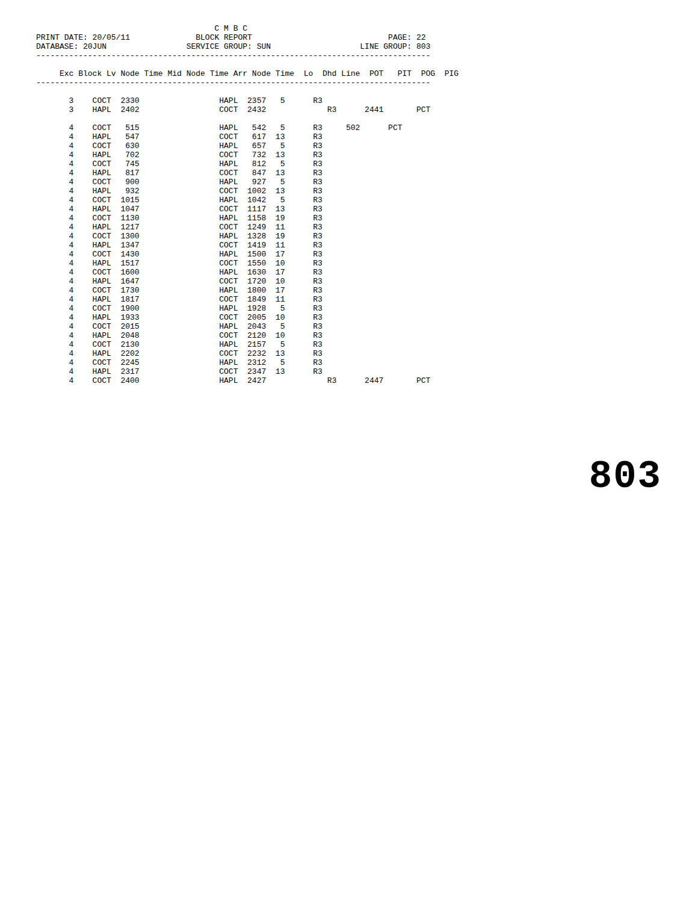C M B C
PRINT DATE: 20/05/11              BLOCK REPORT                             PAGE: 22
DATABASE: 20JUN                 SERVICE GROUP: SUN                   LINE GROUP: 803
------------------------------------------------------------------------------------

     Exc Block Lv Node Time Mid Node Time Arr Node Time  Lo  Dhd Line  POT   PIT  POG  PIG
------------------------------------------------------------------------------------

       3    COCT  2330                 HAPL  2357   5      R3
       3    HAPL  2402                 COCT  2432             R3      2441       PCT

       4    COCT   515                 HAPL   542   5      R3     502      PCT
       4    HAPL   547                 COCT   617  13      R3
       4    COCT   630                 HAPL   657   5      R3
       4    HAPL   702                 COCT   732  13      R3
       4    COCT   745                 HAPL   812   5      R3
       4    HAPL   817                 COCT   847  13      R3
       4    COCT   900                 HAPL   927   5      R3
       4    HAPL   932                 COCT  1002  13      R3
       4    COCT  1015                 HAPL  1042   5      R3
       4    HAPL  1047                 COCT  1117  13      R3
       4    COCT  1130                 HAPL  1158  19      R3
       4    HAPL  1217                 COCT  1249  11      R3
       4    COCT  1300                 HAPL  1328  19      R3
       4    HAPL  1347                 COCT  1419  11      R3
       4    COCT  1430                 HAPL  1500  17      R3
       4    HAPL  1517                 COCT  1550  10      R3
       4    COCT  1600                 HAPL  1630  17      R3
       4    HAPL  1647                 COCT  1720  10      R3
       4    COCT  1730                 HAPL  1800  17      R3
       4    HAPL  1817                 COCT  1849  11      R3
       4    COCT  1900                 HAPL  1928   5      R3
       4    HAPL  1933                 COCT  2005  10      R3
       4    COCT  2015                 HAPL  2043   5      R3
       4    HAPL  2048                 COCT  2120  10      R3
       4    COCT  2130                 HAPL  2157   5      R3
       4    HAPL  2202                 COCT  2232  13      R3
       4    COCT  2245                 HAPL  2312   5      R3
       4    HAPL  2317                 COCT  2347  13      R3
       4    COCT  2400                 HAPL  2427             R3      2447       PCT
803